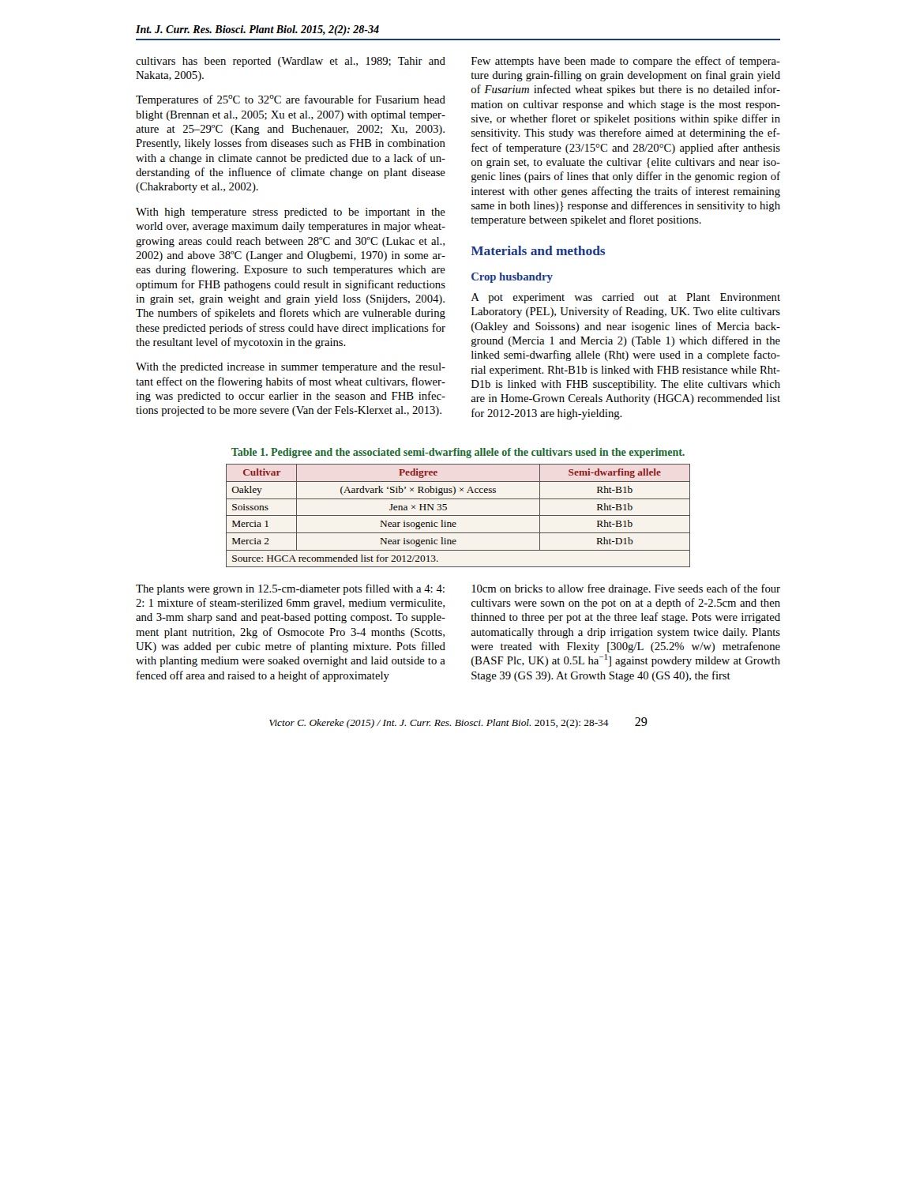Int. J. Curr. Res. Biosci. Plant Biol. 2015, 2(2): 28-34
cultivars has been reported (Wardlaw et al., 1989; Tahir and Nakata, 2005).
Temperatures of 25oC to 32oC are favourable for Fusarium head blight (Brennan et al., 2005; Xu et al., 2007) with optimal temperature at 25–29ºC (Kang and Buchenauer, 2002; Xu, 2003). Presently, likely losses from diseases such as FHB in combination with a change in climate cannot be predicted due to a lack of understanding of the influence of climate change on plant disease (Chakraborty et al., 2002).
With high temperature stress predicted to be important in the world over, average maximum daily temperatures in major wheat-growing areas could reach between 28ºC and 30ºC (Lukac et al., 2002) and above 38ºC (Langer and Olugbemi, 1970) in some areas during flowering. Exposure to such temperatures which are optimum for FHB pathogens could result in significant reductions in grain set, grain weight and grain yield loss (Snijders, 2004). The numbers of spikelets and florets which are vulnerable during these predicted periods of stress could have direct implications for the resultant level of mycotoxin in the grains.
With the predicted increase in summer temperature and the resultant effect on the flowering habits of most wheat cultivars, flowering was predicted to occur earlier in the season and FHB infections projected to be more severe (Van der Fels-Klerxet al., 2013).
Few attempts have been made to compare the effect of temperature during grain-filling on grain development on final grain yield of Fusarium infected wheat spikes but there is no detailed information on cultivar response and which stage is the most responsive, or whether floret or spikelet positions within spike differ in sensitivity. This study was therefore aimed at determining the effect of temperature (23/15°C and 28/20°C) applied after anthesis on grain set, to evaluate the cultivar {elite cultivars and near isogenic lines (pairs of lines that only differ in the genomic region of interest with other genes affecting the traits of interest remaining same in both lines)} response and differences in sensitivity to high temperature between spikelet and floret positions.
Materials and methods
Crop husbandry
A pot experiment was carried out at Plant Environment Laboratory (PEL), University of Reading, UK. Two elite cultivars (Oakley and Soissons) and near isogenic lines of Mercia background (Mercia 1 and Mercia 2) (Table 1) which differed in the linked semi-dwarfing allele (Rht) were used in a complete factorial experiment. Rht-B1b is linked with FHB resistance while Rht-D1b is linked with FHB susceptibility. The elite cultivars which are in Home-Grown Cereals Authority (HGCA) recommended list for 2012-2013 are high-yielding.
Table 1. Pedigree and the associated semi-dwarfing allele of the cultivars used in the experiment.
| Cultivar | Pedigree | Semi-dwarfing allele |
| --- | --- | --- |
| Oakley | (Aardvark ‘Sib’ × Robigus) × Access | Rht-B1b |
| Soissons | Jena × HN 35 | Rht-B1b |
| Mercia 1 | Near isogenic line | Rht-B1b |
| Mercia 2 | Near isogenic line | Rht-D1b |
| Source: HGCA recommended list for 2012/2013. |
The plants were grown in 12.5-cm-diameter pots filled with a 4: 4: 2: 1 mixture of steam-sterilized 6mm gravel, medium vermiculite, and 3-mm sharp sand and peat-based potting compost. To supplement plant nutrition, 2kg of Osmocote Pro 3-4 months (Scotts, UK) was added per cubic metre of planting mixture. Pots filled with planting medium were soaked overnight and laid outside to a fenced off area and raised to a height of approximately
10cm on bricks to allow free drainage. Five seeds each of the four cultivars were sown on the pot on at a depth of 2-2.5cm and then thinned to three per pot at the three leaf stage. Pots were irrigated automatically through a drip irrigation system twice daily. Plants were treated with Flexity [300g/L (25.2% w/w) metrafenone (BASF Plc, UK) at 0.5L ha−1] against powdery mildew at Growth Stage 39 (GS 39). At Growth Stage 40 (GS 40), the first
Victor C. Okereke (2015) / Int. J. Curr. Res. Biosci. Plant Biol. 2015, 2(2): 28-34 29